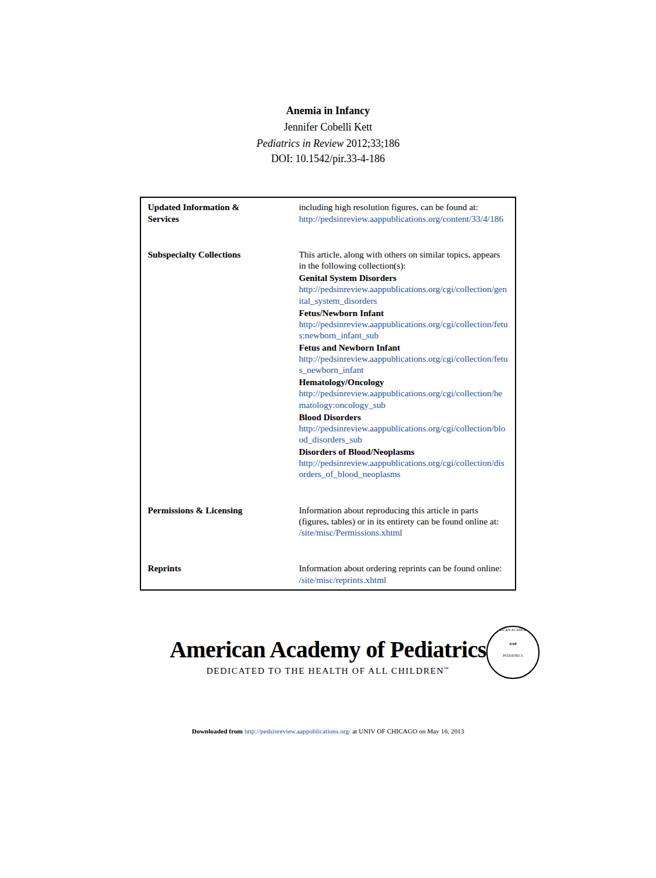Anemia in Infancy
Jennifer Cobelli Kett
Pediatrics in Review 2012;33;186
DOI: 10.1542/pir.33-4-186
| Updated Information & Services | including high resolution figures, can be found at: http://pedsinreview.aappublications.org/content/33/4/186 |
| Subspecialty Collections | This article, along with others on similar topics, appears in the following collection(s): Genital System Disorders http://pedsinreview.aappublications.org/cgi/collection/genital_system_disorders Fetus/Newborn Infant http://pedsinreview.aappublications.org/cgi/collection/fetus:newborn_infant_sub Fetus and Newborn Infant http://pedsinreview.aappublications.org/cgi/collection/fetus_newborn_infant Hematology/Oncology http://pedsinreview.aappublications.org/cgi/collection/hematology:oncology_sub Blood Disorders http://pedsinreview.aappublications.org/cgi/collection/blood_disorders_sub Disorders of Blood/Neoplasms http://pedsinreview.aappublications.org/cgi/collection/disorders_of_blood_neoplasms |
| Permissions & Licensing | Information about reproducing this article in parts (figures, tables) or in its entirety can be found online at: /site/misc/Permissions.xhtml |
| Reprints | Information about ordering reprints can be found online: /site/misc/reprints.xhtml |
American Academy of Pediatrics
DEDICATED TO THE HEALTH OF ALL CHILDREN™
AMERICAN ACADEMY OF
AAP
PEDIATRICS
Downloaded from http://pedsinreview.aappublications.org/ at UNIV OF CHICAGO on May 16, 2013